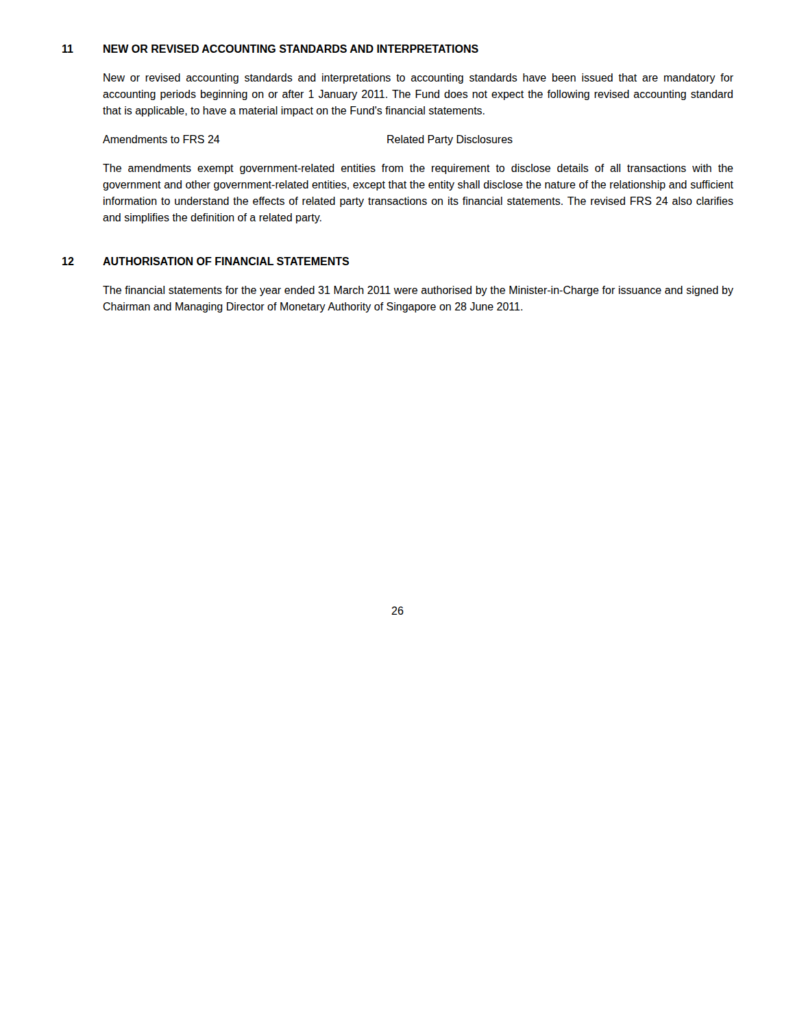11 NEW OR REVISED ACCOUNTING STANDARDS AND INTERPRETATIONS
New or revised accounting standards and interpretations to accounting standards have been issued that are mandatory for accounting periods beginning on or after 1 January 2011. The Fund does not expect the following revised accounting standard that is applicable, to have a material impact on the Fund's financial statements.
Amendments to FRS 24 Related Party Disclosures
The amendments exempt government-related entities from the requirement to disclose details of all transactions with the government and other government-related entities, except that the entity shall disclose the nature of the relationship and sufficient information to understand the effects of related party transactions on its financial statements. The revised FRS 24 also clarifies and simplifies the definition of a related party.
12 AUTHORISATION OF FINANCIAL STATEMENTS
The financial statements for the year ended 31 March 2011 were authorised by the Minister-in-Charge for issuance and signed by Chairman and Managing Director of Monetary Authority of Singapore on 28 June 2011.
26